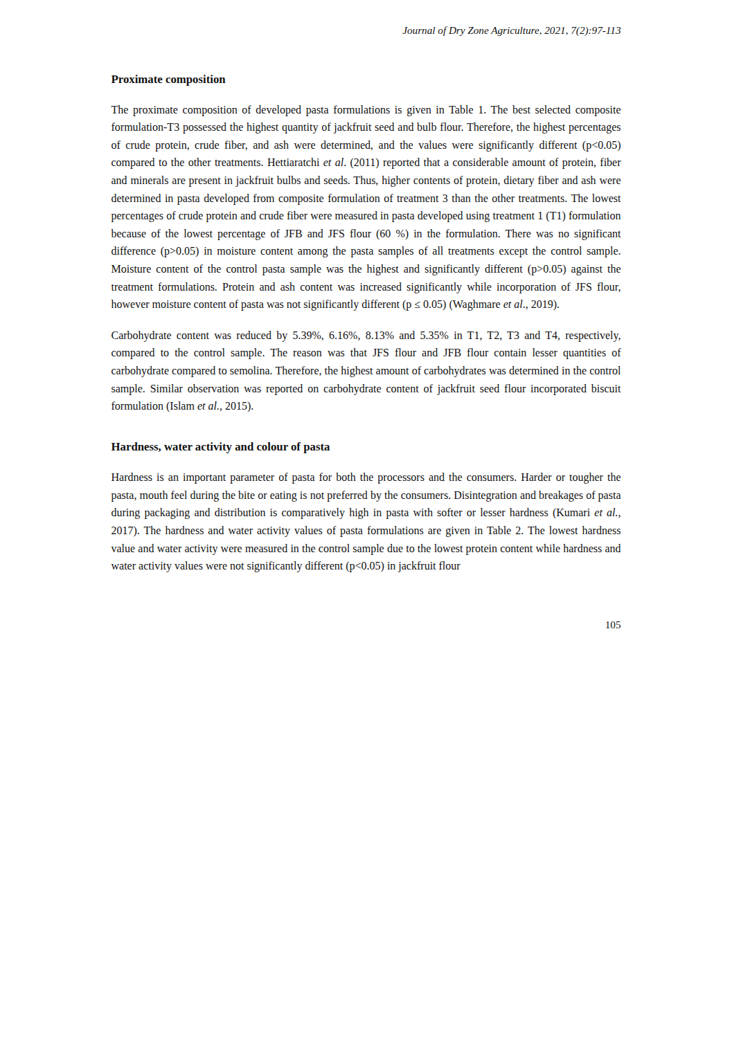Journal of Dry Zone Agriculture, 2021, 7(2):97-113
Proximate composition
The proximate composition of developed pasta formulations is given in Table 1. The best selected composite formulation-T3 possessed the highest quantity of jackfruit seed and bulb flour. Therefore, the highest percentages of crude protein, crude fiber, and ash were determined, and the values were significantly different (p<0.05) compared to the other treatments. Hettiaratchi et al. (2011) reported that a considerable amount of protein, fiber and minerals are present in jackfruit bulbs and seeds. Thus, higher contents of protein, dietary fiber and ash were determined in pasta developed from composite formulation of treatment 3 than the other treatments. The lowest percentages of crude protein and crude fiber were measured in pasta developed using treatment 1 (T1) formulation because of the lowest percentage of JFB and JFS flour (60 %) in the formulation. There was no significant difference (p>0.05) in moisture content among the pasta samples of all treatments except the control sample. Moisture content of the control pasta sample was the highest and significantly different (p>0.05) against the treatment formulations. Protein and ash content was increased significantly while incorporation of JFS flour, however moisture content of pasta was not significantly different (p ≤ 0.05) (Waghmare et al., 2019).
Carbohydrate content was reduced by 5.39%, 6.16%, 8.13% and 5.35% in T1, T2, T3 and T4, respectively, compared to the control sample. The reason was that JFS flour and JFB flour contain lesser quantities of carbohydrate compared to semolina. Therefore, the highest amount of carbohydrates was determined in the control sample. Similar observation was reported on carbohydrate content of jackfruit seed flour incorporated biscuit formulation (Islam et al., 2015).
Hardness, water activity and colour of pasta
Hardness is an important parameter of pasta for both the processors and the consumers. Harder or tougher the pasta, mouth feel during the bite or eating is not preferred by the consumers. Disintegration and breakages of pasta during packaging and distribution is comparatively high in pasta with softer or lesser hardness (Kumari et al., 2017). The hardness and water activity values of pasta formulations are given in Table 2. The lowest hardness value and water activity were measured in the control sample due to the lowest protein content while hardness and water activity values were not significantly different (p<0.05) in jackfruit flour
105